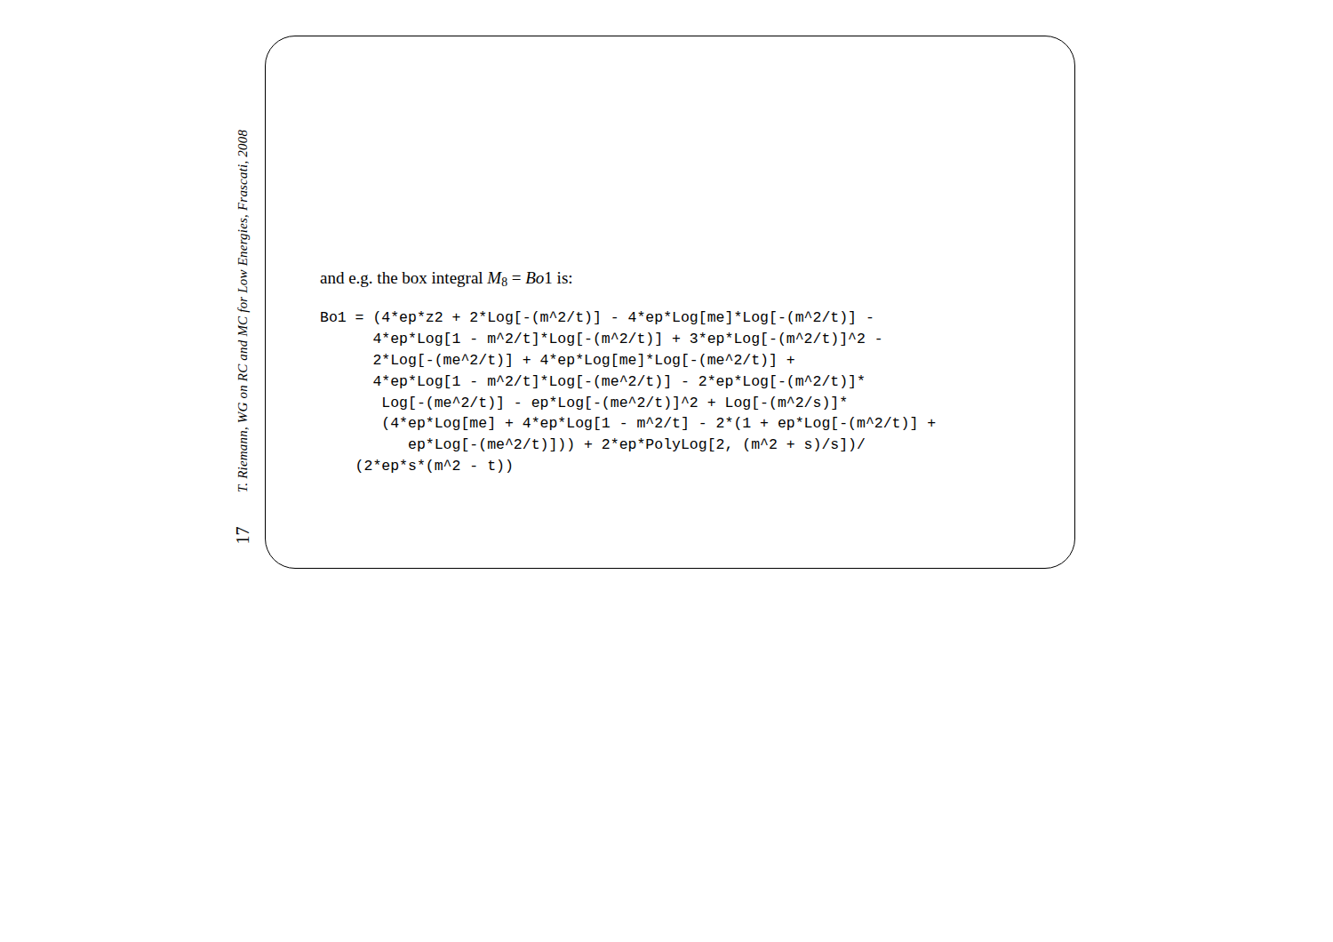T. Riemann, WG on RC and MC for Low Energies, Frascati, 2008
17
and e.g. the box integral M8 = Bo1 is:
Bo1 = (4*ep*z2 + 2*Log[-(m^2/t)] - 4*ep*Log[me]*Log[-(m^2/t)] -
      4*ep*Log[1 - m^2/t]*Log[-(m^2/t)] + 3*ep*Log[-(m^2/t)]^2 -
      2*Log[-(me^2/t)] + 4*ep*Log[me]*Log[-(me^2/t)] +
      4*ep*Log[1 - m^2/t]*Log[-(me^2/t)] - 2*ep*Log[-(m^2/t)]*
       Log[-(me^2/t)] - ep*Log[-(me^2/t)]^2 + Log[-(m^2/s)]*
       (4*ep*Log[me] + 4*ep*Log[1 - m^2/t] - 2*(1 + ep*Log[-(m^2/t)] +
          ep*Log[-(me^2/t)])) + 2*ep*PolyLog[2, (m^2 + s)/s])/
    (2*ep*s*(m^2 - t))